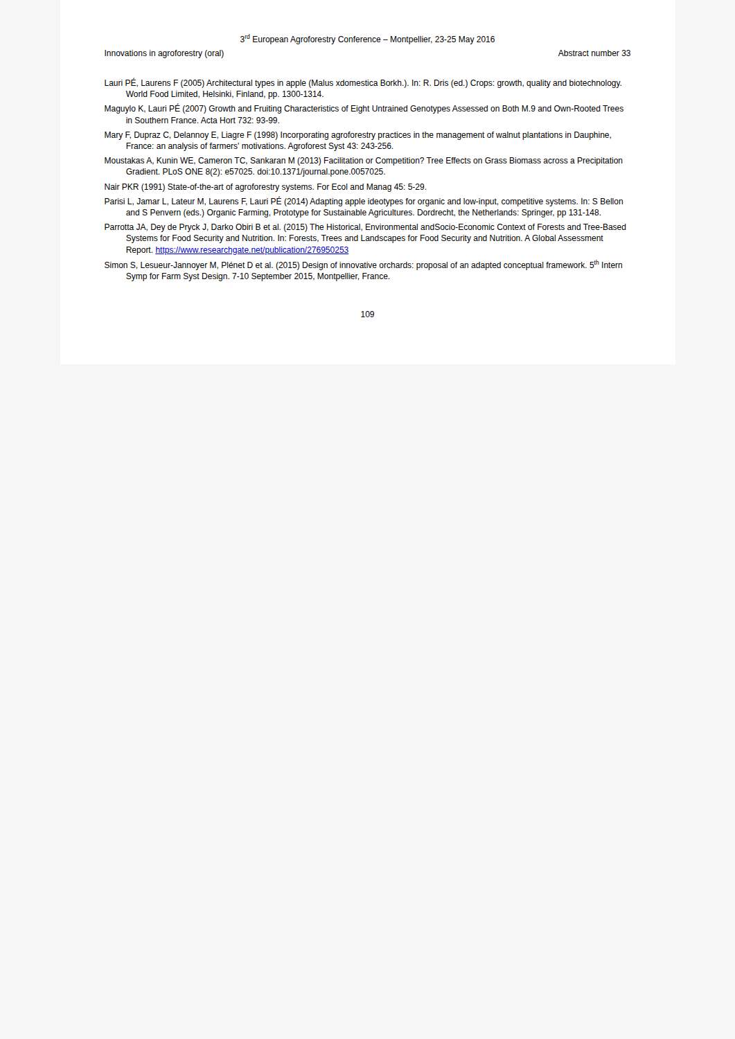3rd European Agroforestry Conference – Montpellier, 23-25 May 2016
Innovations in agroforestry (oral) Abstract number 33
Lauri PÉ, Laurens F (2005) Architectural types in apple (Malus xdomestica Borkh.). In: R. Dris (ed.) Crops: growth, quality and biotechnology. World Food Limited, Helsinki, Finland, pp. 1300-1314.
Maguylo K, Lauri PÉ (2007) Growth and Fruiting Characteristics of Eight Untrained Genotypes Assessed on Both M.9 and Own-Rooted Trees in Southern France. Acta Hort 732: 93-99.
Mary F, Dupraz C, Delannoy E, Liagre F (1998) Incorporating agroforestry practices in the management of walnut plantations in Dauphine, France: an analysis of farmers' motivations. Agroforest Syst 43: 243-256.
Moustakas A, Kunin WE, Cameron TC, Sankaran M (2013) Facilitation or Competition? Tree Effects on Grass Biomass across a Precipitation Gradient. PLoS ONE 8(2): e57025. doi:10.1371/journal.pone.0057025.
Nair PKR (1991) State-of-the-art of agroforestry systems. For Ecol and Manag 45: 5-29.
Parisi L, Jamar L, Lateur M, Laurens F, Lauri PÉ (2014) Adapting apple ideotypes for organic and low-input, competitive systems. In: S Bellon and S Penvern (eds.) Organic Farming, Prototype for Sustainable Agricultures. Dordrecht, the Netherlands: Springer, pp 131-148.
Parrotta JA, Dey de Pryck J, Darko Obiri B et al. (2015) The Historical, Environmental andSocio-Economic Context of Forests and Tree-Based Systems for Food Security and Nutrition. In: Forests, Trees and Landscapes for Food Security and Nutrition. A Global Assessment Report. https://www.researchgate.net/publication/276950253
Simon S, Lesueur-Jannoyer M, Plénet D et al. (2015) Design of innovative orchards: proposal of an adapted conceptual framework. 5th Intern Symp for Farm Syst Design. 7-10 September 2015, Montpellier, France.
109